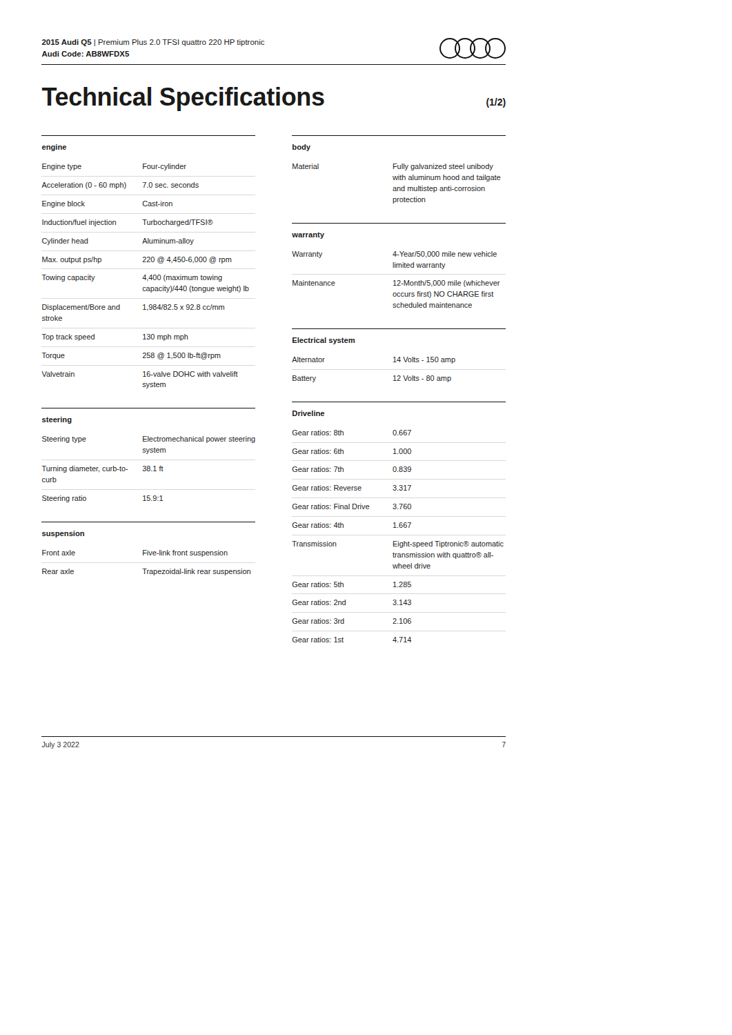2015 Audi Q5 | Premium Plus 2.0 TFSI quattro 220 HP tiptronic
Audi Code: AB8WFDX5
Technical Specifications
(1/2)
engine
| Engine type | Four-cylinder |
| Acceleration (0 - 60 mph) | 7.0 sec. seconds |
| Engine block | Cast-iron |
| Induction/fuel injection | Turbocharged/TFSI® |
| Cylinder head | Aluminum-alloy |
| Max. output ps/hp | 220 @ 4,450-6,000 @ rpm |
| Towing capacity | 4,400 (maximum towing capacity)/440 (tongue weight) lb |
| Displacement/Bore and stroke | 1,984/82.5 x 92.8 cc/mm |
| Top track speed | 130 mph mph |
| Torque | 258 @ 1,500 lb-ft@rpm |
| Valvetrain | 16-valve DOHC with valvelift system |
steering
| Steering type | Electromechanical power steering system |
| Turning diameter, curb-to-curb | 38.1 ft |
| Steering ratio | 15.9:1 |
suspension
| Front axle | Five-link front suspension |
| Rear axle | Trapezoidal-link rear suspension |
body
| Material | Fully galvanized steel unibody with aluminum hood and tailgate and multistep anti-corrosion protection |
warranty
| Warranty | 4-Year/50,000 mile new vehicle limited warranty |
| Maintenance | 12-Month/5,000 mile (whichever occurs first) NO CHARGE first scheduled maintenance |
Electrical system
| Alternator | 14 Volts - 150 amp |
| Battery | 12 Volts - 80 amp |
Driveline
| Gear ratios: 8th | 0.667 |
| Gear ratios: 6th | 1.000 |
| Gear ratios: 7th | 0.839 |
| Gear ratios: Reverse | 3.317 |
| Gear ratios: Final Drive | 3.760 |
| Gear ratios: 4th | 1.667 |
| Transmission | Eight-speed Tiptronic® automatic transmission with quattro® all-wheel drive |
| Gear ratios: 5th | 1.285 |
| Gear ratios: 2nd | 3.143 |
| Gear ratios: 3rd | 2.106 |
| Gear ratios: 1st | 4.714 |
July 3 2022 7